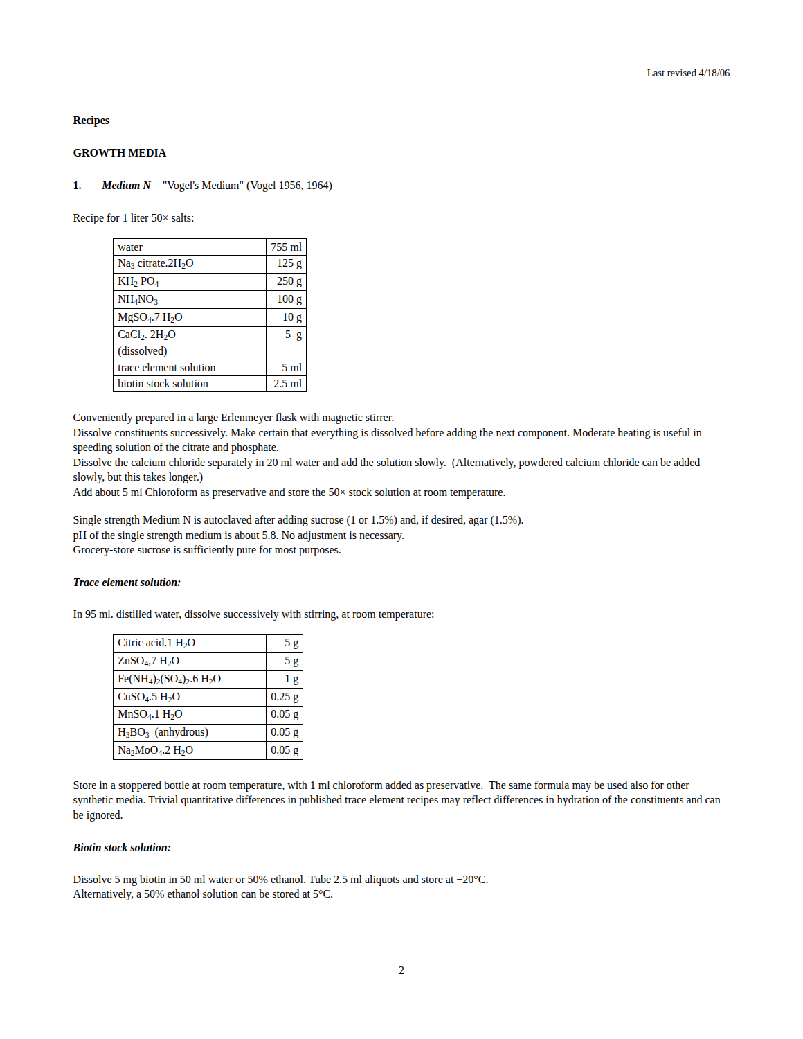Last revised 4/18/06
Recipes
GROWTH MEDIA
1. Medium N "Vogel's Medium" (Vogel 1956, 1964)
Recipe for 1 liter 50× salts:
| water | 755 ml |
| Na 3 citrate.2H 2 O | 125 g |
| KH 2 PO 4 | 250 g |
| NH 4 NO 3 | 100 g |
| MgSO 4 .7 H 2 O | 10 g |
| CaCl 2 . 2H 2 O (dissolved) | 5 g |
| trace element solution | 5 ml |
| biotin stock solution | 2.5 ml |
Conveniently prepared in a large Erlenmeyer flask with magnetic stirrer.
Dissolve constituents successively. Make certain that everything is dissolved before adding the next component. Moderate heating is useful in speeding solution of the citrate and phosphate.
Dissolve the calcium chloride separately in 20 ml water and add the solution slowly. (Alternatively, powdered calcium chloride can be added slowly, but this takes longer.)
Add about 5 ml Chloroform as preservative and store the 50× stock solution at room temperature.
Single strength Medium N is autoclaved after adding sucrose (1 or 1.5%) and, if desired, agar (1.5%).
pH of the single strength medium is about 5.8. No adjustment is necessary.
Grocery-store sucrose is sufficiently pure for most purposes.
Trace element solution:
In 95 ml. distilled water, dissolve successively with stirring, at room temperature:
| Citric acid.1 H 2 O | 5 g |
| ZnSO 4 ,7 H 2 O | 5 g |
| Fe(NH 4 ) 2 (SO 4 ) 2 .6 H 2 O | 1 g |
| CuSO 4 .5 H 2 O | 0.25 g |
| MnSO 4 .1 H 2 O | 0.05 g |
| H 3 BO 3 (anhydrous) | 0.05 g |
| Na 2 MoO 4 .2 H 2 O | 0.05 g |
Store in a stoppered bottle at room temperature, with 1 ml chloroform added as preservative. The same formula may be used also for other synthetic media. Trivial quantitative differences in published trace element recipes may reflect differences in hydration of the constituents and can be ignored.
Biotin stock solution:
Dissolve 5 mg biotin in 50 ml water or 50% ethanol. Tube 2.5 ml aliquots and store at −20°C.
Alternatively, a 50% ethanol solution can be stored at 5°C.
2